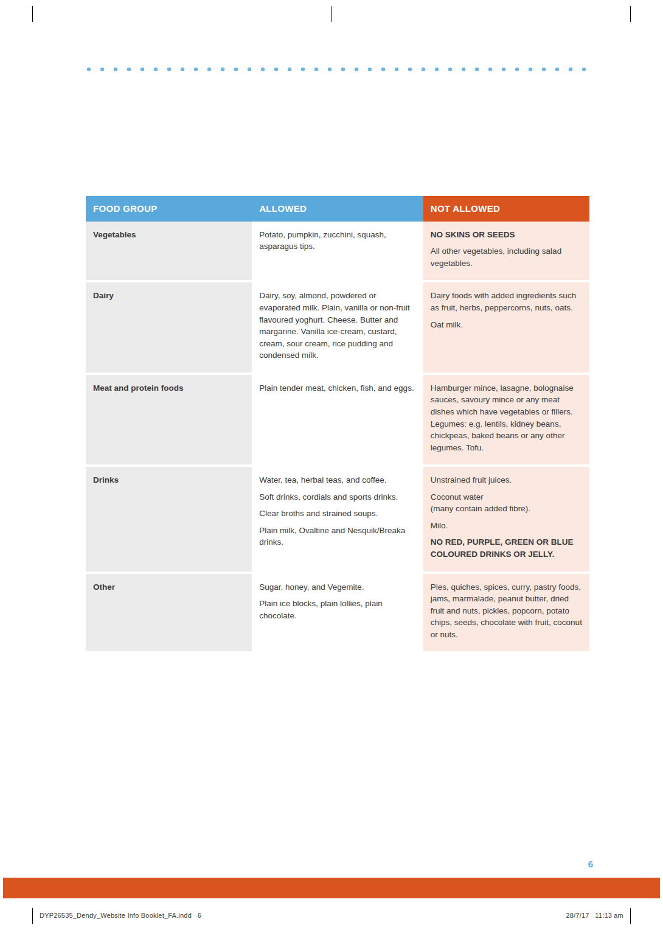| FOOD GROUP | ALLOWED | NOT ALLOWED |
| --- | --- | --- |
| Vegetables | Potato, pumpkin, zucchini, squash, asparagus tips. | NO SKINS OR SEEDS All other vegetables, including salad vegetables. |
| Dairy | Dairy, soy, almond, powdered or evaporated milk. Plain, vanilla or non-fruit flavoured yoghurt. Cheese. Butter and margarine. Vanilla ice-cream, custard, cream, sour cream, rice pudding and condensed milk. | Dairy foods with added ingredients such as fruit, herbs, peppercorns, nuts, oats. Oat milk. |
| Meat and protein foods | Plain tender meat, chicken, fish, and eggs. | Hamburger mince, lasagne, bolognaise sauces, savoury mince or any meat dishes which have vegetables or fillers. Legumes: e.g. lentils, kidney beans, chickpeas, baked beans or any other legumes. Tofu. |
| Drinks | Water, tea, herbal teas, and coffee. Soft drinks, cordials and sports drinks. Clear broths and strained soups. Plain milk, Ovaltine and Nesquik/Breaka drinks. | Unstrained fruit juices. Coconut water (many contain added fibre). Milo. NO RED, PURPLE, GREEN OR BLUE COLOURED DRINKS OR JELLY. |
| Other | Sugar, honey, and Vegemite. Plain ice blocks, plain lollies, plain chocolate. | Pies, quiches, spices, curry, pastry foods, jams, marmalade, peanut butter, dried fruit and nuts, pickles, popcorn, potato chips, seeds, chocolate with fruit, coconut or nuts. |
6
DYP26535_Dendy_Website Info Booklet_FA.indd 6
28/7/17 11:13 am